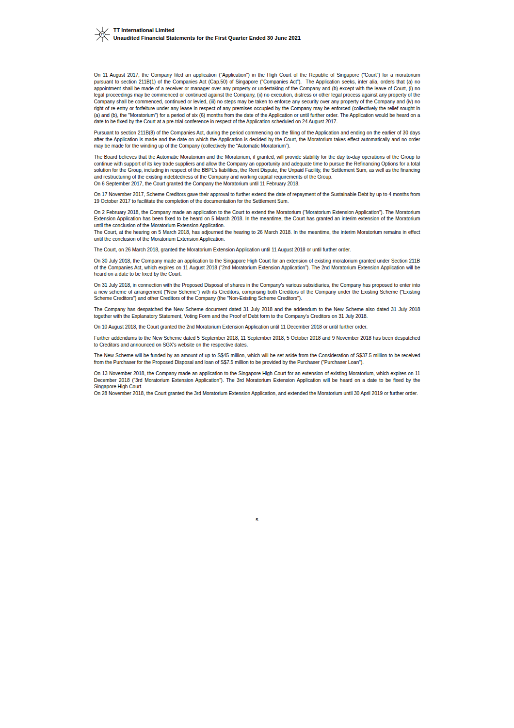TT
TT International Limited
Unaudited Financial Statements for the First Quarter Ended 30 June 2021
On 11 August 2017, the Company filed an application ("Application") in the High Court of the Republic of Singapore ("Court") for a moratorium pursuant to section 211B(1) of the Companies Act (Cap.50) of Singapore ("Companies Act"). The Application seeks, inter alia, orders that (a) no appointment shall be made of a receiver or manager over any property or undertaking of the Company and (b) except with the leave of Court, (i) no legal proceedings may be commenced or continued against the Company, (ii) no execution, distress or other legal process against any property of the Company shall be commenced, continued or levied, (iii) no steps may be taken to enforce any security over any property of the Company and (iv) no right of re-entry or forfeiture under any lease in respect of any premises occupied by the Company may be enforced (collectively the relief sought in (a) and (b), the "Moratorium") for a period of six (6) months from the date of the Application or until further order. The Application would be heard on a date to be fixed by the Court at a pre-trial conference in respect of the Application scheduled on 24 August 2017.
Pursuant to section 211B(8) of the Companies Act, during the period commencing on the filing of the Application and ending on the earlier of 30 days after the Application is made and the date on which the Application is decided by the Court, the Moratorium takes effect automatically and no order may be made for the winding up of the Company (collectively the “Automatic Moratorium”).
The Board believes that the Automatic Moratorium and the Moratorium, if granted, will provide stability for the day to-day operations of the Group to continue with support of its key trade suppliers and allow the Company an opportunity and adequate time to pursue the Refinancing Options for a total solution for the Group, including in respect of the BBPL’s liabilities, the Rent Dispute, the Unpaid Facility, the Settlement Sum, as well as the financing and restructuring of the existing indebtedness of the Company and working capital requirements of the Group.
On 6 September 2017, the Court granted the Company the Moratorium until 11 February 2018.
On 17 November 2017, Scheme Creditors gave their approval to further extend the date of repayment of the Sustainable Debt by up to 4 months from 19 October 2017 to facilitate the completion of the documentation for the Settlement Sum.
On 2 February 2018, the Company made an application to the Court to extend the Moratorium (“Moratorium Extension Application”). The Moratorium Extension Application has been fixed to be heard on 5 March 2018. In the meantime, the Court has granted an interim extension of the Moratorium until the conclusion of the Moratorium Extension Application.
The Court, at the hearing on 5 March 2018, has adjourned the hearing to 26 March 2018. In the meantime, the interim Moratorium remains in effect until the conclusion of the Moratorium Extension Application.
The Court, on 26 March 2018, granted the Moratorium Extension Application until 11 August 2018 or until further order.
On 30 July 2018, the Company made an application to the Singapore High Court for an extension of existing moratorium granted under Section 211B of the Companies Act, which expires on 11 August 2018 (“2nd Moratorium Extension Application”). The 2nd Moratorium Extension Application will be heard on a date to be fixed by the Court.
On 31 July 2018, in connection with the Proposed Disposal of shares in the Company's various subsidiaries, the Company has proposed to enter into a new scheme of arrangement (“New Scheme”) with its Creditors, comprising both Creditors of the Company under the Existing Scheme (“Existing Scheme Creditors”) and other Creditors of the Company (the "Non-Existing Scheme Creditors").
The Company has despatched the New Scheme document dated 31 July 2018 and the addendum to the New Scheme also dated 31 July 2018 together with the Explanatory Statement, Voting Form and the Proof of Debt form to the Company's Creditors on 31 July 2018.
On 10 August 2018, the Court granted the 2nd Moratorium Extension Application until 11 December 2018 or until further order.
Further addendums to the New Scheme dated 5 September 2018, 11 September 2018, 5 October 2018 and 9 November 2018 has been despatched to Creditors and announced on SGX's website on the respective dates.
The New Scheme will be funded by an amount of up to S$45 million, which will be set aside from the Consideration of S$37.5 million to be received from the Purchaser for the Proposed Disposal and loan of S$7.5 million to be provided by the Purchaser ("Purchaser Loan").
On 13 November 2018, the Company made an application to the Singapore High Court for an extension of existing Moratorium, which expires on 11 December 2018 (“3rd Moratorium Extension Application”). The 3rd Moratorium Extension Application will be heard on a date to be fixed by the Singapore High Court.
On 28 November 2018, the Court granted the 3rd Moratorium Extension Application, and extended the Moratorium until 30 April 2019 or further order.
5